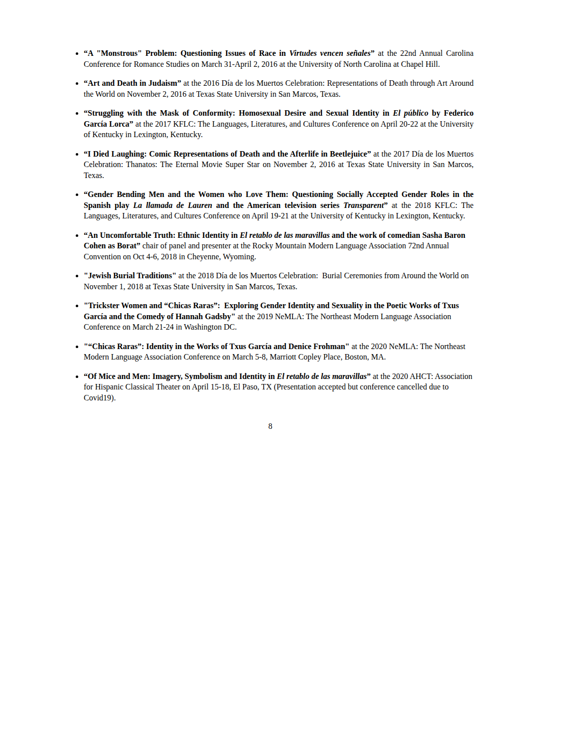“A "Monstrous" Problem: Questioning Issues of Race in Virtudes vencen señales” at the 22nd Annual Carolina Conference for Romance Studies on March 31-April 2, 2016 at the University of North Carolina at Chapel Hill.
“Art and Death in Judaism” at the 2016 Día de los Muertos Celebration: Representations of Death through Art Around the World on November 2, 2016 at Texas State University in San Marcos, Texas.
“Struggling with the Mask of Conformity: Homosexual Desire and Sexual Identity in El público by Federico García Lorca” at the 2017 KFLC: The Languages, Literatures, and Cultures Conference on April 20-22 at the University of Kentucky in Lexington, Kentucky.
“I Died Laughing: Comic Representations of Death and the Afterlife in Beetlejuice” at the 2017 Día de los Muertos Celebration: Thanatos: The Eternal Movie Super Star on November 2, 2016 at Texas State University in San Marcos, Texas.
“Gender Bending Men and the Women who Love Them: Questioning Socially Accepted Gender Roles in the Spanish play La llamada de Lauren and the American television series Transparent” at the 2018 KFLC: The Languages, Literatures, and Cultures Conference on April 19-21 at the University of Kentucky in Lexington, Kentucky.
“An Uncomfortable Truth: Ethnic Identity in El retablo de las maravillas and the work of comedian Sasha Baron Cohen as Borat” chair of panel and presenter at the Rocky Mountain Modern Language Association 72nd Annual Convention on Oct 4-6, 2018 in Cheyenne, Wyoming.
"Jewish Burial Traditions" at the 2018 Día de los Muertos Celebration: Burial Ceremonies from Around the World on November 1, 2018 at Texas State University in San Marcos, Texas.
"Trickster Women and “Chicas Raras”: Exploring Gender Identity and Sexuality in the Poetic Works of Txus García and the Comedy of Hannah Gadsby" at the 2019 NeMLA: The Northeast Modern Language Association Conference on March 21-24 in Washington DC.
"“Chicas Raras”: Identity in the Works of Txus García and Denice Frohman" at the 2020 NeMLA: The Northeast Modern Language Association Conference on March 5-8, Marriott Copley Place, Boston, MA.
“Of Mice and Men: Imagery, Symbolism and Identity in El retablo de las maravillas” at the 2020 AHCT: Association for Hispanic Classical Theater on April 15-18, El Paso, TX (Presentation accepted but conference cancelled due to Covid19).
8